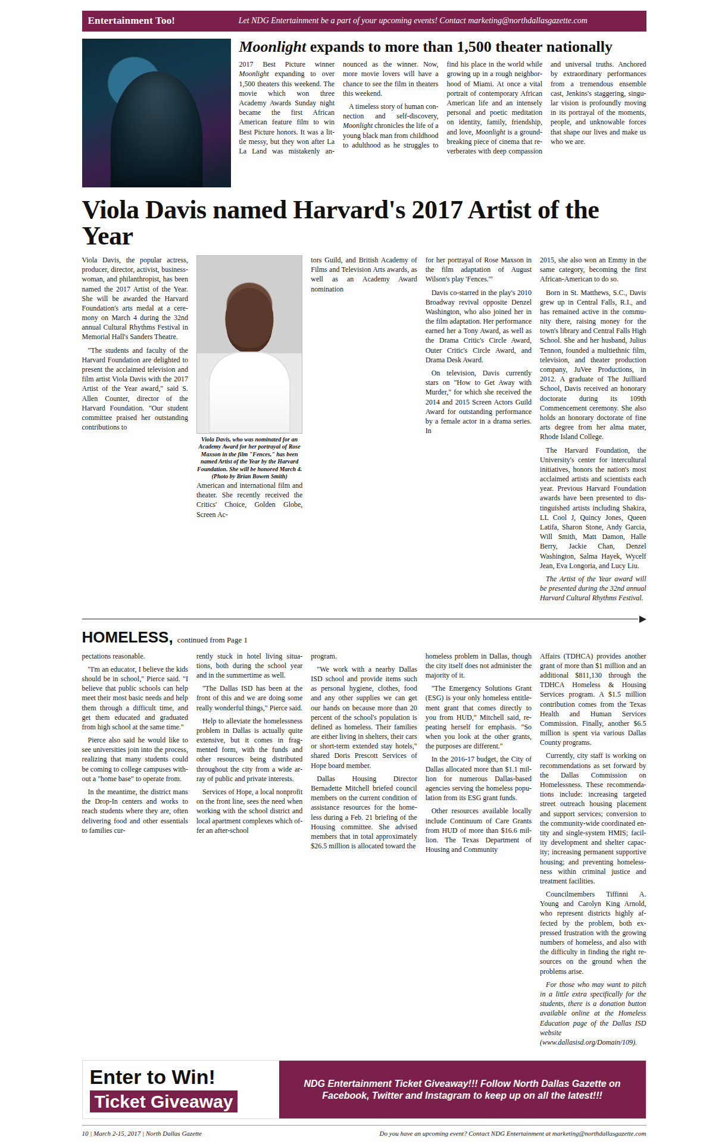Entertainment Too!
Let NDG Entertainment be a part of your upcoming events! Contact marketing@northdallasgazette.com
Moonlight expands to more than 1,500 theater nationally
2017 Best Picture winner Moonlight expanding to over 1,500 theaters this weekend. The movie which won three Academy Awards Sunday night became the first African American feature film to win Best Picture honors. It was a little messy, but they won after La La Land was mistakenly announced as the winner. Now, more movie lovers will have a chance to see the film in theaters this weekend.
A timeless story of human connection and self-discovery, Moonlight chronicles the life of a young black man from childhood to adulthood as he struggles to find his place in the world while growing up in a rough neighborhood of Miami. At once a vital portrait of contemporary African American life and an intensely personal and poetic meditation on identity, family, friendship, and love, Moonlight is a groundbreaking piece of cinema that reverberates with deep compassion and universal truths. Anchored by extraordinary performances from a tremendous ensemble cast, Jenkins's staggering, singular vision is profoundly moving in its portrayal of the moments, people, and unknowable forces that shape our lives and make us who we are.
Viola Davis named Harvard's 2017 Artist of the Year
Viola Davis, the popular actress, producer, director, activist, businesswoman, and philanthropist, has been named the 2017 Artist of the Year. She will be awarded the Harvard Foundation's arts medal at a ceremony on March 4 during the 32nd annual Cultural Rhythms Festival in Memorial Hall's Sanders Theatre.
"The students and faculty of the Harvard Foundation are delighted to present the acclaimed television and film artist Viola Davis with the 2017 Artist of the Year award," said S. Allen Counter, director of the Harvard Foundation. "Our student committee praised her outstanding contributions to
Viola Davis, who was nominated for an Academy Award for her portrayal of Rose Maxson in the film "Fences," has been named Artist of the Year by the Harvard Foundation. She will be honored March 4. (Photo by Brian Bowen Smith)
American and international film and theater. She recently received the Critics' Choice, Golden Globe, Screen Ac-
tors Guild, and British Academy of Films and Television Arts awards, as well as an Academy Award nomination
for her portrayal of Rose Maxson in the film adaptation of August Wilson's play 'Fences.'"
Davis co-starred in the play's 2010 Broadway revival opposite Denzel Washington, who also joined her in the film adaptation. Her performance earned her a Tony Award, as well as the Drama Critic's Circle Award, Outer Critic's Circle Award, and Drama Desk Award.
On television, Davis currently stars on "How to Get Away with Murder," for which she received the 2014 and 2015 Screen Actors Guild Award for outstanding performance by a female actor in a drama series. In
2015, she also won an Emmy in the same category, becoming the first African-American to do so.
Born in St. Matthews, S.C., Davis grew up in Central Falls, R.I., and has remained active in the community there, raising money for the town's library and Central Falls High School. She and her husband, Julius Tennon, founded a multiethnic film, television, and theater production company, JuVee Productions, in 2012. A graduate of The Juilliard School, Davis received an honorary doctorate during its 109th Commencement ceremony. She also holds an honorary doctorate of fine arts degree from her alma mater, Rhode Island College.
The Harvard Foundation, the University's center for intercultural initiatives, honors the nation's most acclaimed artists and scientists each year. Previous Harvard Foundation awards have been presented to distinguished artists including Shakira, LL Cool J, Quincy Jones, Queen Latifa, Sharon Stone, Andy Garcia, Will Smith, Matt Damon, Halle Berry, Jackie Chan, Denzel Washington, Salma Hayek, Wycelf Jean, Eva Longoria, and Lucy Liu.
The Artist of the Year award will be presented during the 32nd annual Harvard Cultural Rhythms Festival.
HOMELESS, continued from Page 1
pectations reasonable.
"I'm an educator, I believe the kids should be in school," Pierce said. "I believe that public schools can help meet their most basic needs and help them through a difficult time, and get them educated and graduated from high school at the same time."
Pierce also said he would like to see universities join into the process, realizing that many students could be coming to college campuses without a "home base" to operate from.
In the meantime, the district mans the Drop-In centers and works to reach students where they are, often delivering food and other essentials to families cur-
rently stuck in hotel living situations, both during the school year and in the summertime as well.
"The Dallas ISD has been at the front of this and we are doing some really wonderful things," Pierce said.
Help to alleviate the homelessness problem in Dallas is actually quite extensive, but it comes in fragmented form, with the funds and other resources being distributed throughout the city from a wide array of public and private interests.
Services of Hope, a local nonprofit on the front line, sees the need when working with the school district and local apartment complexes which offer an after-school
program.
"We work with a nearby Dallas ISD school and provide items such as personal hygiene, clothes, food and any other supplies we can get our hands on because more than 20 percent of the school's population is defined as homeless. Their families are either living in shelters, their cars or short-term extended stay hotels," shared Doris Prescott Services of Hope board member.
Dallas Housing Director Bernadette Mitchell briefed council members on the current condition of assistance resources for the homeless during a Feb. 21 briefing of the Housing committee. She advised members that in total approximately $26.5 million is allocated toward the
homeless problem in Dallas, though the city itself does not administer the majority of it.
"The Emergency Solutions Grant (ESG) is your only homeless entitlement grant that comes directly to you from HUD," Mitchell said, repeating herself for emphasis. "So when you look at the other grants, the purposes are different."
In the 2016-17 budget, the City of Dallas allocated more than $1.1 million for numerous Dallas-based agencies serving the homeless population from its ESG grant funds.
Other resources available locally include Continuum of Care Grants from HUD of more than $16.6 million. The Texas Department of Housing and Community
Affairs (TDHCA) provides another grant of more than $1 million and an additional $811,130 through the TDHCA Homeless & Housing Services program. A $1.5 million contribution comes from the Texas Health and Human Services Commission. Finally, another $6.5 million is spent via various Dallas County programs.
Currently, city staff is working on recommendations as set forward by the Dallas Commission on Homelessness. These recommendations include: increasing targeted street outreach housing placement and support services; conversion to the community-wide coordinated entity and single-system HMIS; facility development and shelter capacity; increasing permanent supportive housing; and preventing homelessness within criminal justice and treatment facilities.
Councilmembers Tiffinni A. Young and Carolyn King Arnold, who represent districts highly affected by the problem, both expressed frustration with the growing numbers of homeless, and also with the difficulty in finding the right resources on the ground when the problems arise.
For those who may want to pitch in a little extra specifically for the students, there is a donation button available online at the Homeless Education page of the Dallas ISD website (www.dallasisd.org/Domain/109).
Enter to Win!
Ticket Giveaway
NDG Entertainment Ticket Giveaway!!! Follow North Dallas Gazette on Facebook, Twitter and Instagram to keep up on all the latest!!!
10 | March 2-15, 2017 | North Dallas Gazette
Do you have an upcoming event? Contact NDG Entertainment at marketing@northdallasgazette.com